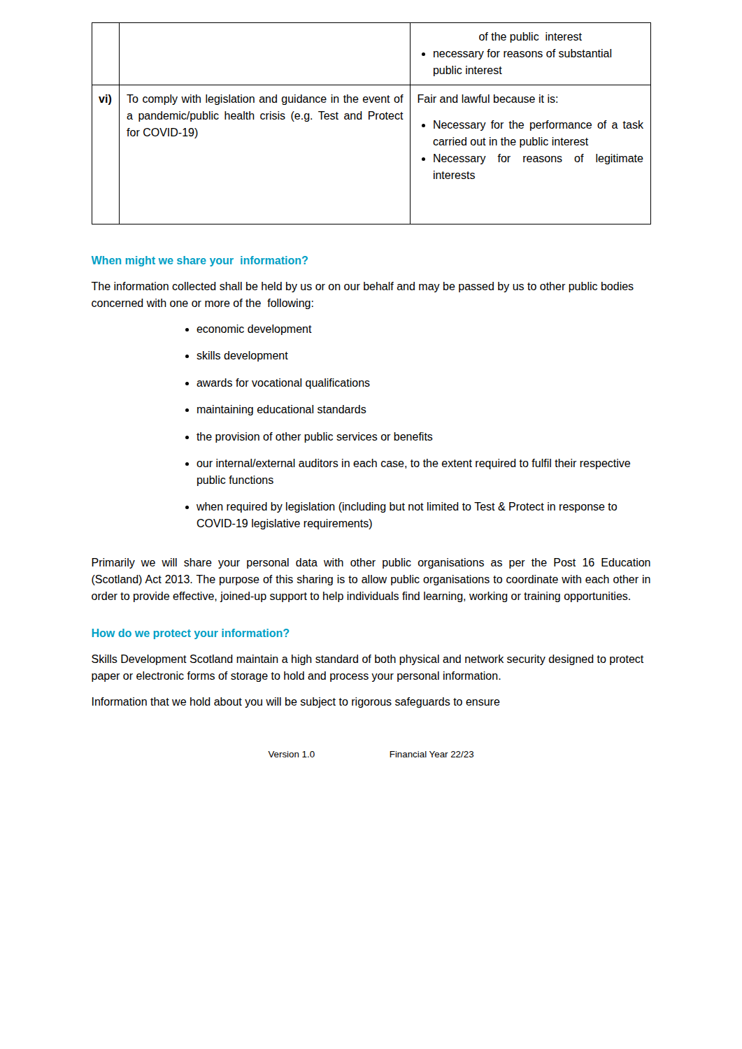| | | of the public interest necessary for reasons of substantial public interest |
| vi) | To comply with legislation and guidance in the event of a pandemic/public health crisis (e.g. Test and Protect for COVID-19) | Fair and lawful because it is: Necessary for the performance of a task carried out in the public interest Necessary for reasons of legitimate interests |
When might we share your information?
The information collected shall be held by us or on our behalf and may be passed by us to other public bodies concerned with one or more of the following:
economic development
skills development
awards for vocational qualifications
maintaining educational standards
the provision of other public services or benefits
our internal/external auditors in each case, to the extent required to fulfil their respective public functions
when required by legislation (including but not limited to Test & Protect in response to COVID-19 legislative requirements)
Primarily we will share your personal data with other public organisations as per the Post 16 Education (Scotland) Act 2013. The purpose of this sharing is to allow public organisations to coordinate with each other in order to provide effective, joined-up support to help individuals find learning, working or training opportunities.
How do we protect your information?
Skills Development Scotland maintain a high standard of both physical and network security designed to protect paper or electronic forms of storage to hold and process your personal information.
Information that we hold about you will be subject to rigorous safeguards to ensure
Version 1.0 Financial Year 22/23